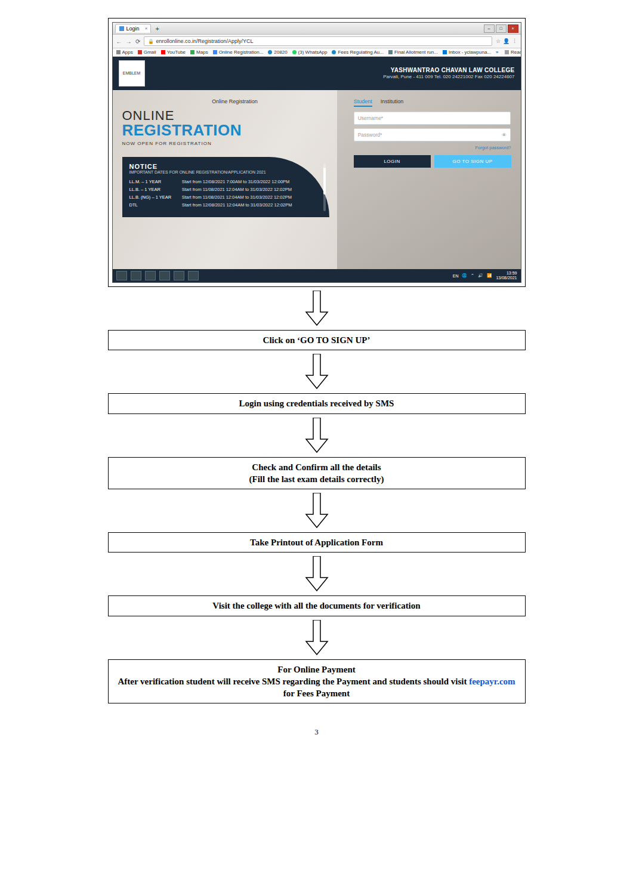Login×
+
–□×
← → ⟳
🔒enrollonline.co.in/Registration/Apply/YCL
☆👤⋮
Apps Gmail YouTube Maps Online Registration... 20820 (3) WhatsApp Fees Regulating Au... Final Allotment run... Inbox - yclawpuna... » Reading list
EMBLEM
YASHWANTRAO CHAVAN LAW COLLEGE
Parvati, Pune - 411 009 Tel. 020 24221002 Fax 020 24224607
Online Registration
ONLINE
REGISTRATION
NOW OPEN FOR REGISTRATION
NOTICE
IMPORTANT DATES FOR ONLINE REGISTRATION/APPLICATION 2021
| LL.M. – 1 YEAR | Start from 12/08/2021 7:00AM to 31/03/2022 12:00PM |
| LL.B. – 1 YEAR | Start from 11/08/2021 12:04AM to 31/03/2022 12:02PM |
| LL.B. (NG) – 1 YEAR | Start from 11/08/2021 12:04AM to 31/03/2022 12:02PM |
| DTL | Start from 12/08/2021 12:04AM to 31/03/2022 12:02PM |
Student Institution
Username*
Password*👁
Forgot password?
LOGIN
GO TO SIGN UP
EN 🌐 ⌃ 🔊 📶 13:59
13/08/2021
Click on ‘GO TO SIGN UP’
Login using credentials received by SMS
Check and Confirm all the details
(Fill the last exam details correctly)
Take Printout of Application Form
Visit the college with all the documents for verification
For Online Payment
After verification student will receive SMS regarding the Payment and students should visit feepayr.com for Fees Payment
3